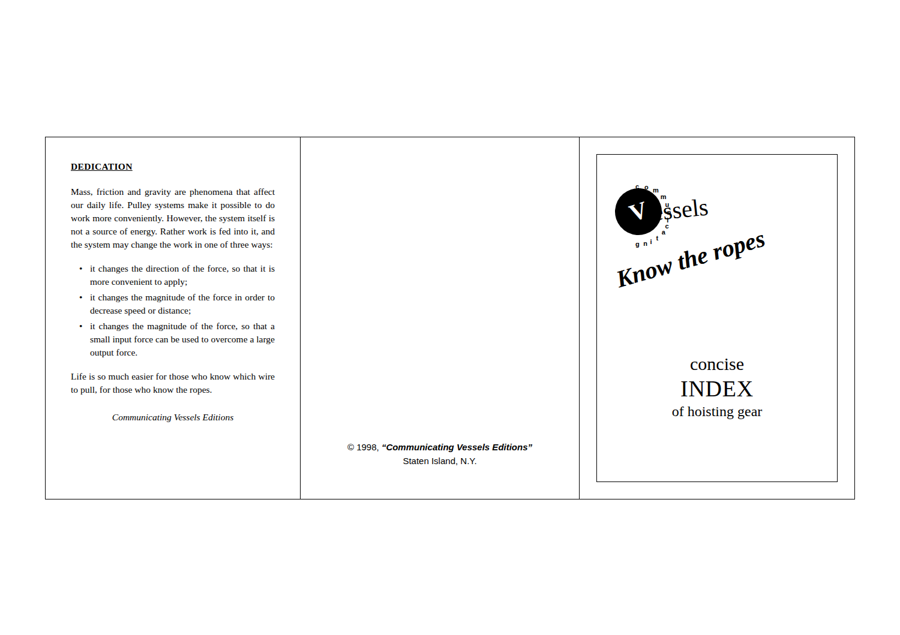DEDICATION
Mass, friction and gravity are phenomena that affect our daily life. Pulley systems make it possible to do work more conveniently. However, the system itself is not a source of energy. Rather work is fed into it, and the system may change the work in one of three ways:
it changes the direction of the force, so that it is more convenient to apply;
it changes the magnitude of the force in order to decrease speed or distance;
it changes the magnitude of the force, so that a small input force can be used to overcome a large output force.
Life is so much easier for those who know which wire to pull, for those who know the ropes.
Communicating Vessels Editions
© 1998, “Communicating Vessels Editions”
Staten Island, N.Y.
V
c o m m u n i c a t i n g
essels
Know the ropes
concise
INDEX
of hoisting gear